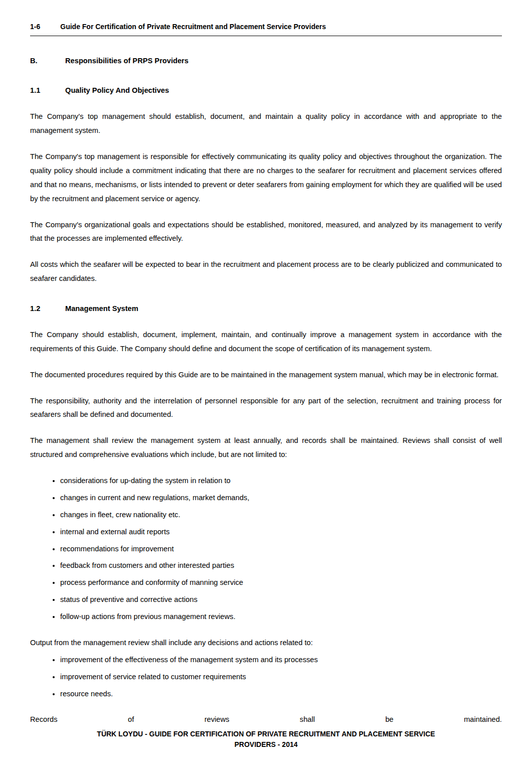1-6 Guide For Certification of Private Recruitment and Placement Service Providers
B. Responsibilities of PRPS Providers
1.1 Quality Policy And Objectives
The Company's top management should establish, document, and maintain a quality policy in accordance with and appropriate to the management system.
The Company's top management is responsible for effectively communicating its quality policy and objectives throughout the organization. The quality policy should include a commitment indicating that there are no charges to the seafarer for recruitment and placement services offered and that no means, mechanisms, or lists intended to prevent or deter seafarers from gaining employment for which they are qualified will be used by the recruitment and placement service or agency.
The Company's organizational goals and expectations should be established, monitored, measured, and analyzed by its management to verify that the processes are implemented effectively.
All costs which the seafarer will be expected to bear in the recruitment and placement process are to be clearly publicized and communicated to seafarer candidates.
1.2 Management System
The Company should establish, document, implement, maintain, and continually improve a management system in accordance with the requirements of this Guide. The Company should define and document the scope of certification of its management system.
The documented procedures required by this Guide are to be maintained in the management system manual, which may be in electronic format.
The responsibility, authority and the interrelation of personnel responsible for any part of the selection, recruitment and training process for seafarers shall be defined and documented.
The management shall review the management system at least annually, and records shall be maintained. Reviews shall consist of well structured and comprehensive evaluations which include, but are not limited to:
considerations for up-dating the system in relation to
changes in current and new regulations, market demands,
changes in fleet, crew nationality etc.
internal and external audit reports
recommendations for improvement
feedback from customers and other interested parties
process performance and conformity of manning service
status of preventive and corrective actions
follow-up actions from previous management reviews.
Output from the management review shall include any decisions and actions related to:
improvement of the effectiveness of the management system and its processes
improvement of service related to customer requirements
resource needs.
Records of reviews shall be maintained.
TÜRK LOYDU - GUIDE FOR CERTIFICATION OF PRIVATE RECRUITMENT AND PLACEMENT SERVICE
PROVIDERS - 2014